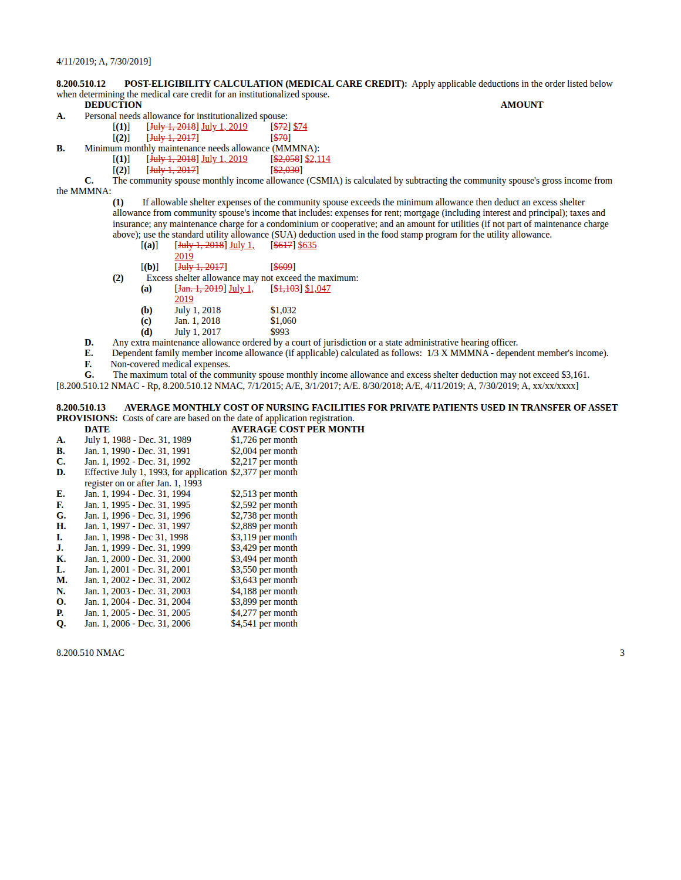4/11/2019; A, 7/30/2019]
8.200.510.12 POST-ELIGIBILITY CALCULATION (MEDICAL CARE CREDIT): Apply applicable deductions in the order listed below when determining the medical care credit for an institutionalized spouse.
| | DEDUCTION | AMOUNT |
| A. | Personal needs allowance for institutionalized spouse: |
| | [ (1) ] | [ July 1, 2018 ] July 1, 2019 | [ $72 ] $74 |
| | [ (2) ] | [ July 1, 2017 ] | [ $70 ] |
| B. | Minimum monthly maintenance needs allowance (MMMNA): |
| | [ (1) ] | [ July 1, 2018 ] July 1, 2019 | [ $2,058 ] $2,114 |
| | [ (2) ] | [ July 1, 2017 ] | [ $2,030 ] |
C. The community spouse monthly income allowance (CSMIA) is calculated by subtracting the community spouse's gross income from the MMMNA:
(1) If allowable shelter expenses of the community spouse exceeds the minimum allowance then deduct an excess shelter allowance from community spouse's income that includes: expenses for rent; mortgage (including interest and principal); taxes and insurance; any maintenance charge for a condominium or cooperative; and an amount for utilities (if not part of maintenance charge above); use the standard utility allowance (SUA) deduction used in the food stamp program for the utility allowance.
| | [ (a) ] | [ July 1, 2018 ] July 1, 2019 | [ $617 ] $635 |
| | [ (b) ] | [ July 1, 2017 ] | [ $609 ] |
| | (2) | Excess shelter allowance may not exceed the maximum: |
| | (a) | [ Jan. 1, 2019 ] July 1, 2019 | [ $1,103 ] $1,047 |
| | (b) | July 1, 2018 | $1,032 |
| | (c) | Jan. 1, 2018 | $1,060 |
| | (d) | July 1, 2017 | $993 |
D. Any extra maintenance allowance ordered by a court of jurisdiction or a state administrative hearing officer.
E. Dependent family member income allowance (if applicable) calculated as follows: 1/3 X MMMNA - dependent member's income).
F. Non-covered medical expenses.
G. The maximum total of the community spouse monthly income allowance and excess shelter deduction may not exceed $3,161.
[8.200.510.12 NMAC - Rp, 8.200.510.12 NMAC, 7/1/2015; A/E, 3/1/2017; A/E. 8/30/2018; A/E, 4/11/2019; A, 7/30/2019; A, xx/xx/xxxx]
8.200.510.13 AVERAGE MONTHLY COST OF NURSING FACILITIES FOR PRIVATE PATIENTS USED IN TRANSFER OF ASSET PROVISIONS: Costs of care are based on the date of application registration.
| | DATE | AVERAGE COST PER MONTH |
| A. | July 1, 1988 - Dec. 31, 1989 | $1,726 per month |
| B. | Jan. 1, 1990 - Dec. 31, 1991 | $2,004 per month |
| C. | Jan. 1, 1992 - Dec. 31, 1992 | $2,217 per month |
| D. | Effective July 1, 1993, for application register on or after Jan. 1, 1993 | $2,377 per month |
| E. | Jan. 1, 1994 - Dec. 31, 1994 | $2,513 per month |
| F. | Jan. 1, 1995 - Dec. 31, 1995 | $2,592 per month |
| G. | Jan. 1, 1996 - Dec. 31, 1996 | $2,738 per month |
| H. | Jan. 1, 1997 - Dec. 31, 1997 | $2,889 per month |
| I. | Jan. 1, 1998 - Dec 31, 1998 | $3,119 per month |
| J. | Jan. 1, 1999 - Dec. 31, 1999 | $3,429 per month |
| K. | Jan. 1, 2000 - Dec. 31, 2000 | $3,494 per month |
| L. | Jan. 1, 2001 - Dec. 31, 2001 | $3,550 per month |
| M. | Jan. 1, 2002 - Dec. 31, 2002 | $3,643 per month |
| N. | Jan. 1, 2003 - Dec. 31, 2003 | $4,188 per month |
| O. | Jan. 1, 2004 - Dec. 31, 2004 | $3,899 per month |
| P. | Jan. 1, 2005 - Dec. 31, 2005 | $4,277 per month |
| Q. | Jan. 1, 2006 - Dec. 31, 2006 | $4,541 per month |
8.200.510 NMAC 3